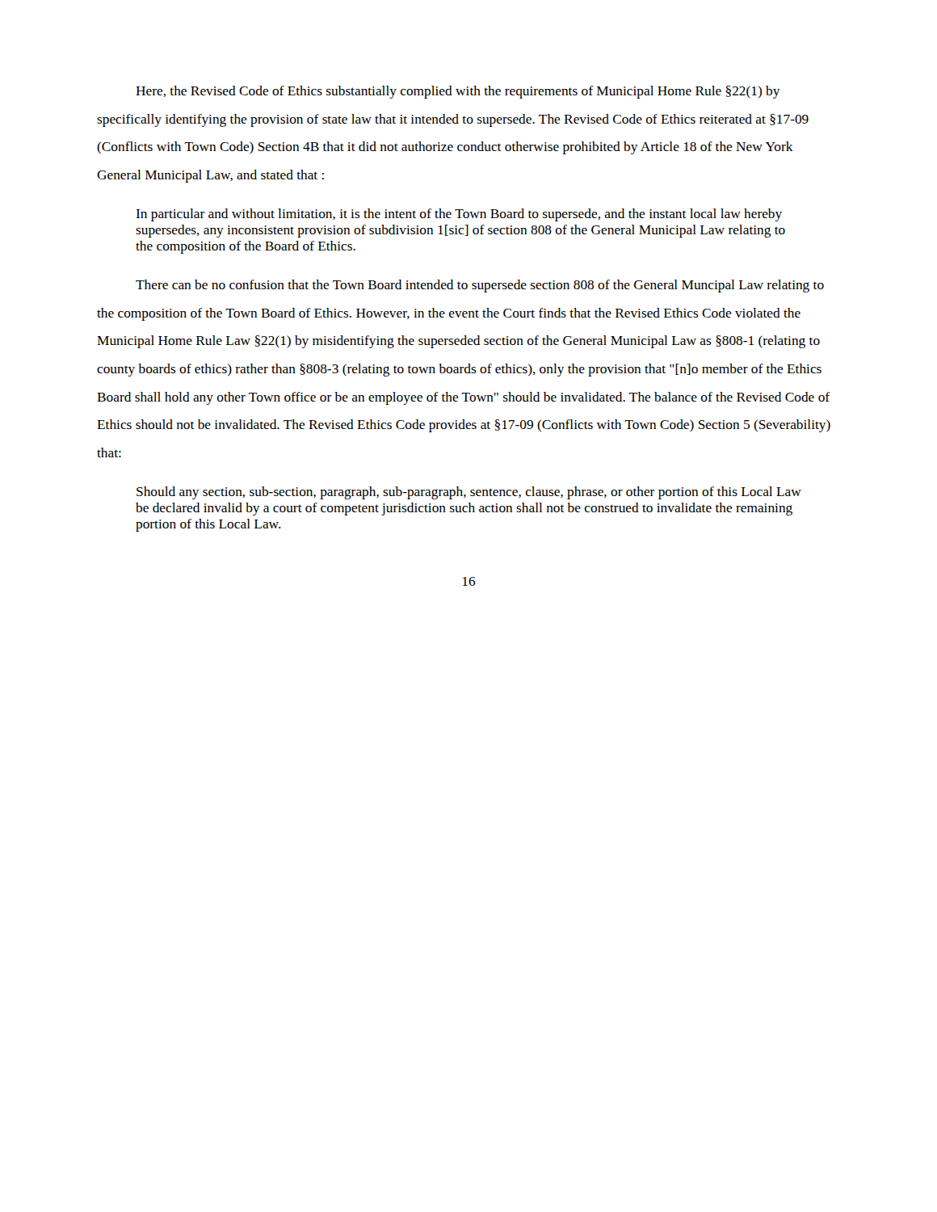Here, the Revised Code of Ethics substantially complied with the requirements of Municipal Home Rule §22(1) by specifically identifying the provision of state law that it intended to supersede. The Revised Code of Ethics reiterated at §17-09 (Conflicts with Town Code) Section 4B that it did not authorize conduct otherwise prohibited by Article 18 of the New York General Municipal Law, and stated that :
In particular and without limitation, it is the intent of the Town Board to supersede, and the instant local law hereby supersedes, any inconsistent provision of subdivision 1[sic] of section 808 of the General Municipal Law relating to the composition of the Board of Ethics.
There can be no confusion that the Town Board intended to supersede section 808 of the General Muncipal Law relating to the composition of the Town Board of Ethics. However, in the event the Court finds that the Revised Ethics Code violated the Municipal Home Rule Law §22(1) by misidentifying the superseded section of the General Municipal Law as §808-1 (relating to county boards of ethics) rather than §808-3 (relating to town boards of ethics), only the provision that "[n]o member of the Ethics Board shall hold any other Town office or be an employee of the Town" should be invalidated. The balance of the Revised Code of Ethics should not be invalidated. The Revised Ethics Code provides at §17-09 (Conflicts with Town Code) Section 5 (Severability) that:
Should any section, sub-section, paragraph, sub-paragraph, sentence, clause, phrase, or other portion of this Local Law be declared invalid by a court of competent jurisdiction such action shall not be construed to invalidate the remaining portion of this Local Law.
16